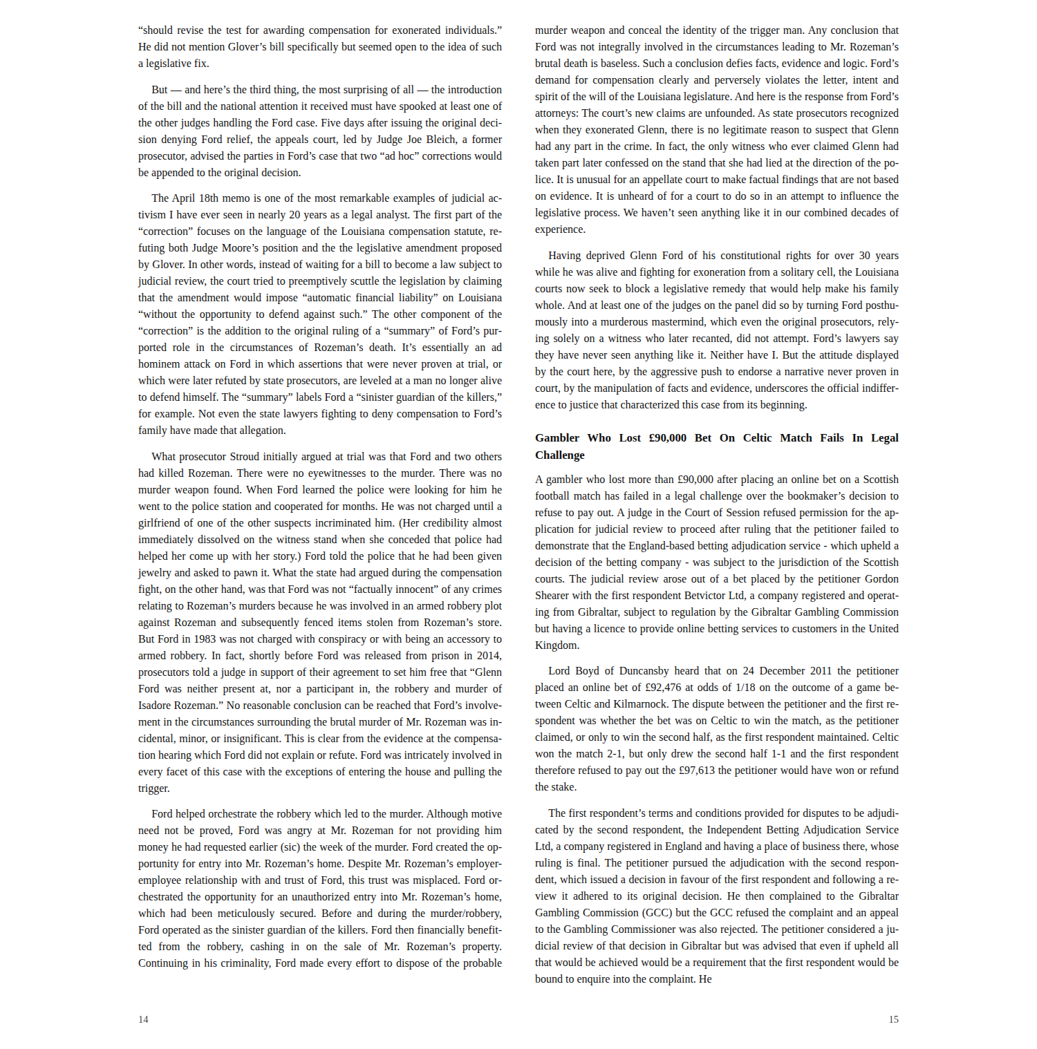“should revise the test for awarding compensation for exonerated individuals.” He did not mention Glover’s bill specifically but seemed open to the idea of such a legislative fix.
But — and here’s the third thing, the most surprising of all — the introduction of the bill and the national attention it received must have spooked at least one of the other judges handling the Ford case. Five days after issuing the original decision denying Ford relief, the appeals court, led by Judge Joe Bleich, a former prosecutor, advised the parties in Ford’s case that two “ad hoc” corrections would be appended to the original decision.
The April 18th memo is one of the most remarkable examples of judicial activism I have ever seen in nearly 20 years as a legal analyst. The first part of the “correction” focuses on the language of the Louisiana compensation statute, refuting both Judge Moore’s position and the the legislative amendment proposed by Glover. In other words, instead of waiting for a bill to become a law subject to judicial review, the court tried to preemptively scuttle the legislation by claiming that the amendment would impose “automatic financial liability” on Louisiana “without the opportunity to defend against such.” The other component of the “correction” is the addition to the original ruling of a “summary” of Ford’s purported role in the circumstances of Rozeman’s death. It’s essentially an ad hominem attack on Ford in which assertions that were never proven at trial, or which were later refuted by state prosecutors, are leveled at a man no longer alive to defend himself. The “summary” labels Ford a “sinister guardian of the killers,” for example. Not even the state lawyers fighting to deny compensation to Ford’s family have made that allegation.
What prosecutor Stroud initially argued at trial was that Ford and two others had killed Rozeman. There were no eyewitnesses to the murder. There was no murder weapon found. When Ford learned the police were looking for him he went to the police station and cooperated for months. He was not charged until a girlfriend of one of the other suspects incriminated him. (Her credibility almost immediately dissolved on the witness stand when she conceded that police had helped her come up with her story.) Ford told the police that he had been given jewelry and asked to pawn it. What the state had argued during the compensation fight, on the other hand, was that Ford was not “factually innocent” of any crimes relating to Rozeman’s murders because he was involved in an armed robbery plot against Rozeman and subsequently fenced items stolen from Rozeman’s store. But Ford in 1983 was not charged with conspiracy or with being an accessory to armed robbery. In fact, shortly before Ford was released from prison in 2014, prosecutors told a judge in support of their agreement to set him free that “Glenn Ford was neither present at, nor a participant in, the robbery and murder of Isadore Rozeman.” No reasonable conclusion can be reached that Ford’s involvement in the circumstances surrounding the brutal murder of Mr. Rozeman was incidental, minor, or insignificant. This is clear from the evidence at the compensation hearing which Ford did not explain or refute. Ford was intricately involved in every facet of this case with the exceptions of entering the house and pulling the trigger.
Ford helped orchestrate the robbery which led to the murder. Although motive need not be proved, Ford was angry at Mr. Rozeman for not providing him money he had requested earlier (sic) the week of the murder. Ford created the opportunity for entry into Mr. Rozeman’s home. Despite Mr. Rozeman’s employer-employee relationship with and trust of Ford, this trust was misplaced. Ford orchestrated the opportunity for an unauthorized entry into Mr. Rozeman’s home, which had been meticulously secured. Before and during the murder/robbery, Ford operated as the sinister guardian of the killers. Ford then financially benefitted from the robbery, cashing in on the sale of Mr. Rozeman’s property. Continuing in his criminality, Ford made every effort to dispose of the probable murder weapon and conceal the identity of the trigger man. Any conclusion that Ford was not integrally involved in the circumstances leading to Mr. Rozeman’s brutal death is baseless. Such a conclusion defies facts, evidence and logic. Ford’s demand for compensation clearly and perversely violates the letter, intent and spirit of the will of the Louisiana legislature. And here is the response from Ford’s attorneys: The court’s new claims are unfounded. As state prosecutors recognized when they exonerated Glenn, there is no legitimate reason to suspect that Glenn had any part in the crime. In fact, the only witness who ever claimed Glenn had taken part later confessed on the stand that she had lied at the direction of the police. It is unusual for an appellate court to make factual findings that are not based on evidence. It is unheard of for a court to do so in an attempt to influence the legislative process. We haven’t seen anything like it in our combined decades of experience.
Having deprived Glenn Ford of his constitutional rights for over 30 years while he was alive and fighting for exoneration from a solitary cell, the Louisiana courts now seek to block a legislative remedy that would help make his family whole. And at least one of the judges on the panel did so by turning Ford posthumously into a murderous mastermind, which even the original prosecutors, relying solely on a witness who later recanted, did not attempt. Ford’s lawyers say they have never seen anything like it. Neither have I. But the attitude displayed by the court here, by the aggressive push to endorse a narrative never proven in court, by the manipulation of facts and evidence, underscores the official indifference to justice that characterized this case from its beginning.
Gambler Who Lost £90,000 Bet On Celtic Match Fails In Legal Challenge
A gambler who lost more than £90,000 after placing an online bet on a Scottish football match has failed in a legal challenge over the bookmaker’s decision to refuse to pay out. A judge in the Court of Session refused permission for the application for judicial review to proceed after ruling that the petitioner failed to demonstrate that the England-based betting adjudication service - which upheld a decision of the betting company - was subject to the jurisdiction of the Scottish courts. The judicial review arose out of a bet placed by the petitioner Gordon Shearer with the first respondent Betvictor Ltd, a company registered and operating from Gibraltar, subject to regulation by the Gibraltar Gambling Commission but having a licence to provide online betting services to customers in the United Kingdom.
Lord Boyd of Duncansby heard that on 24 December 2011 the petitioner placed an online bet of £92,476 at odds of 1/18 on the outcome of a game between Celtic and Kilmarnock. The dispute between the petitioner and the first respondent was whether the bet was on Celtic to win the match, as the petitioner claimed, or only to win the second half, as the first respondent maintained. Celtic won the match 2-1, but only drew the second half 1-1 and the first respondent therefore refused to pay out the £97,613 the petitioner would have won or refund the stake.
The first respondent’s terms and conditions provided for disputes to be adjudicated by the second respondent, the Independent Betting Adjudication Service Ltd, a company registered in England and having a place of business there, whose ruling is final. The petitioner pursued the adjudication with the second respondent, which issued a decision in favour of the first respondent and following a review it adhered to its original decision. He then complained to the Gibraltar Gambling Commission (GCC) but the GCC refused the complaint and an appeal to the Gambling Commissioner was also rejected. The petitioner considered a judicial review of that decision in Gibraltar but was advised that even if upheld all that would be achieved would be a requirement that the first respondent would be bound to enquire into the complaint. He
14 15